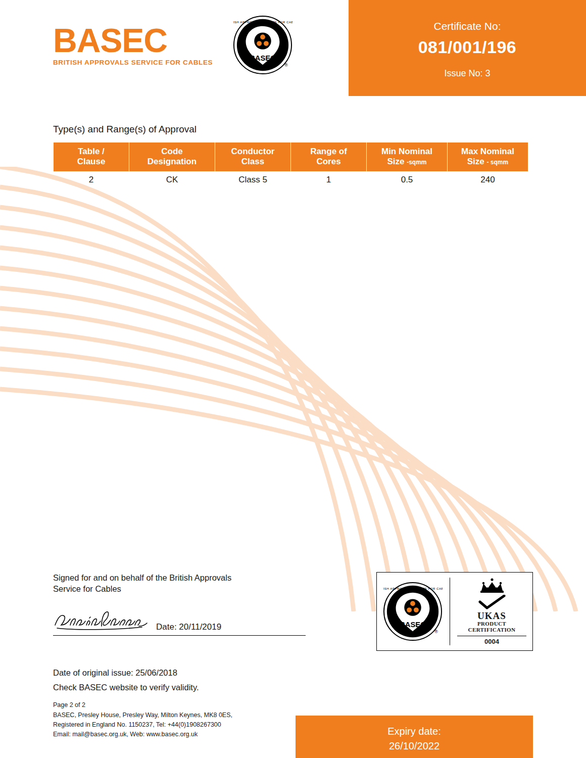BASEC BRITISH APPROVALS SERVICE FOR CABLES
BASEC BRITISH APPROVALS SERVICE FOR CABLES ®
Certificate No:
081/001/196
Issue No: 3
Type(s) and Range(s) of Approval
| Table / Clause | Code Designation | Conductor Class | Range of Cores | Min Nominal Size -sqmm | Max Nominal Size - sqmm |
| --- | --- | --- | --- | --- | --- |
| 2 | CK | Class 5 | 1 | 0.5 | 240 |
Signed for and on behalf of the British Approvals
Service for Cables
Date: 20/11/2019
BASEC BRITISH APPROVALS SERVICE FOR CABLES ®
UKAS
PRODUCT
CERTIFICATION
0004
Date of original issue: 25/06/2018
Check BASEC website to verify validity.
Page 2 of 2
BASEC, Presley House, Presley Way, Milton Keynes, MK8 0ES,
Registered in England No. 1150237, Tel: +44(0)1908267300
Email: mail@basec.org.uk, Web: www.basec.org.uk
Expiry date:
26/10/2022